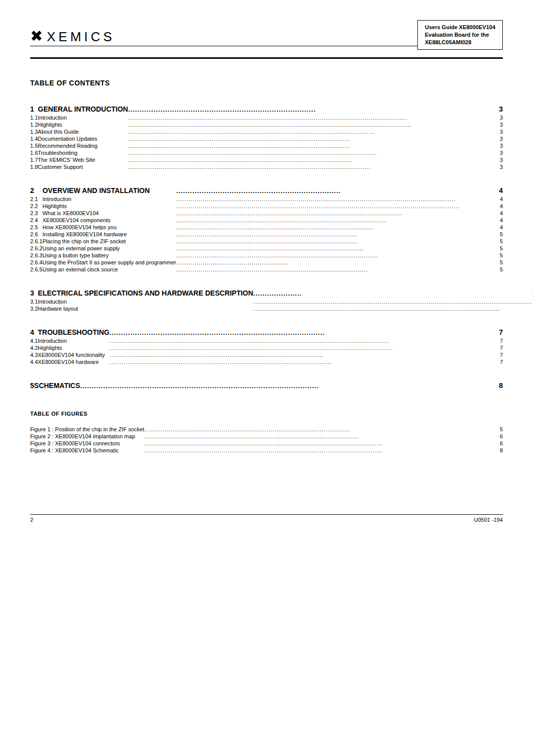✖XEMICS
Users Guide XE8000EV104
Evaluation Board for the
XE88LC05AMI028
TABLE OF CONTENTS
| 1 | GENERAL INTRODUCTION | ................................................................................. | 3 |
| 1.1 | Introduction | ......................................................................................................................................... | 3 |
| 1.2 | Highlights | ........................................................................................................................................... | 3 |
| 1.3 | About this Guide | ......................................................................................................................... | 3 |
| 1.4 | Documentation Updates | ............................................................................................................. | 3 |
| 1.5 | Recommended Reading | ............................................................................................................. | 3 |
| 1.6 | Troubleshooting | .......................................................................................................................... | 3 |
| 1.7 | The XEMICS’ Web Site | .............................................................................................................. | 3 |
| 1.8 | Customer Support | ....................................................................................................................... | 3 |
| 2 | OVERVIEW AND INSTALLATION | ....................................................................... | 4 |
| 2.1 | Introduction | ......................................................................................................................................... | 4 |
| 2.2 | Highlights | ........................................................................................................................................... | 4 |
| 2.3 | What is XE8000EV104 | ............................................................................................................... | 4 |
| 2.4 | XE8000EV104 components | ....................................................................................................... | 4 |
| 2.5 | How XE8000EV104 helps you | ................................................................................................. | 4 |
| 2.6 | Installing XE8000EV104 hardware | ......................................................................................... | 5 |
| 2.6.1 | Placing the chip on the ZIF socket | ......................................................................................... | 5 |
| 2.6.2 | Using an external power supply | ............................................................................................ | 5 |
| 2.6.3 | Using a button type battery | ................................................................................................... | 5 |
| 2.6.4 | Using the ProStart II as power supply and programmer | ....................................................... | 5 |
| 2.6.5 | Using an external clock source | .............................................................................................. | 5 |
| 3 | ELECTRICAL SPECIFICATIONS AND HARDWARE DESCRIPTION | ..................... | 6 |
| 3.1 | Introduction | ......................................................................................................................................... | 6 |
| 3.2 | Hardware layout | ......................................................................................................................... | 6 |
| 4 | TROUBLESHOOTING | ............................................................................................. | 7 |
| 4.1 | Introduction | ......................................................................................................................................... | 7 |
| 4.2 | Highlights | ........................................................................................................................................... | 7 |
| 4.3 | XE8000EV104 functionality | ......................................................................................................... | 7 |
| 4.4 | XE8000EV104 hardware | ............................................................................................................. | 7 |
| 5 | SCHEMATICS | ....................................................................................................... | 8 |
TABLE OF FIGURES
| Figure 1 : Position of the chip in the ZIF socket | ..................................................................................................... | 5 |
| Figure 2 : XE8000EV104 implantation map | ......................................................................................................... | 6 |
| Figure 3 : XE8000EV104 connectors | ..................................................................................................................... | 6 |
| Figure 4 : XE8000EV104 Schematic | ..................................................................................................................... | 8 |
2 U0501 -194